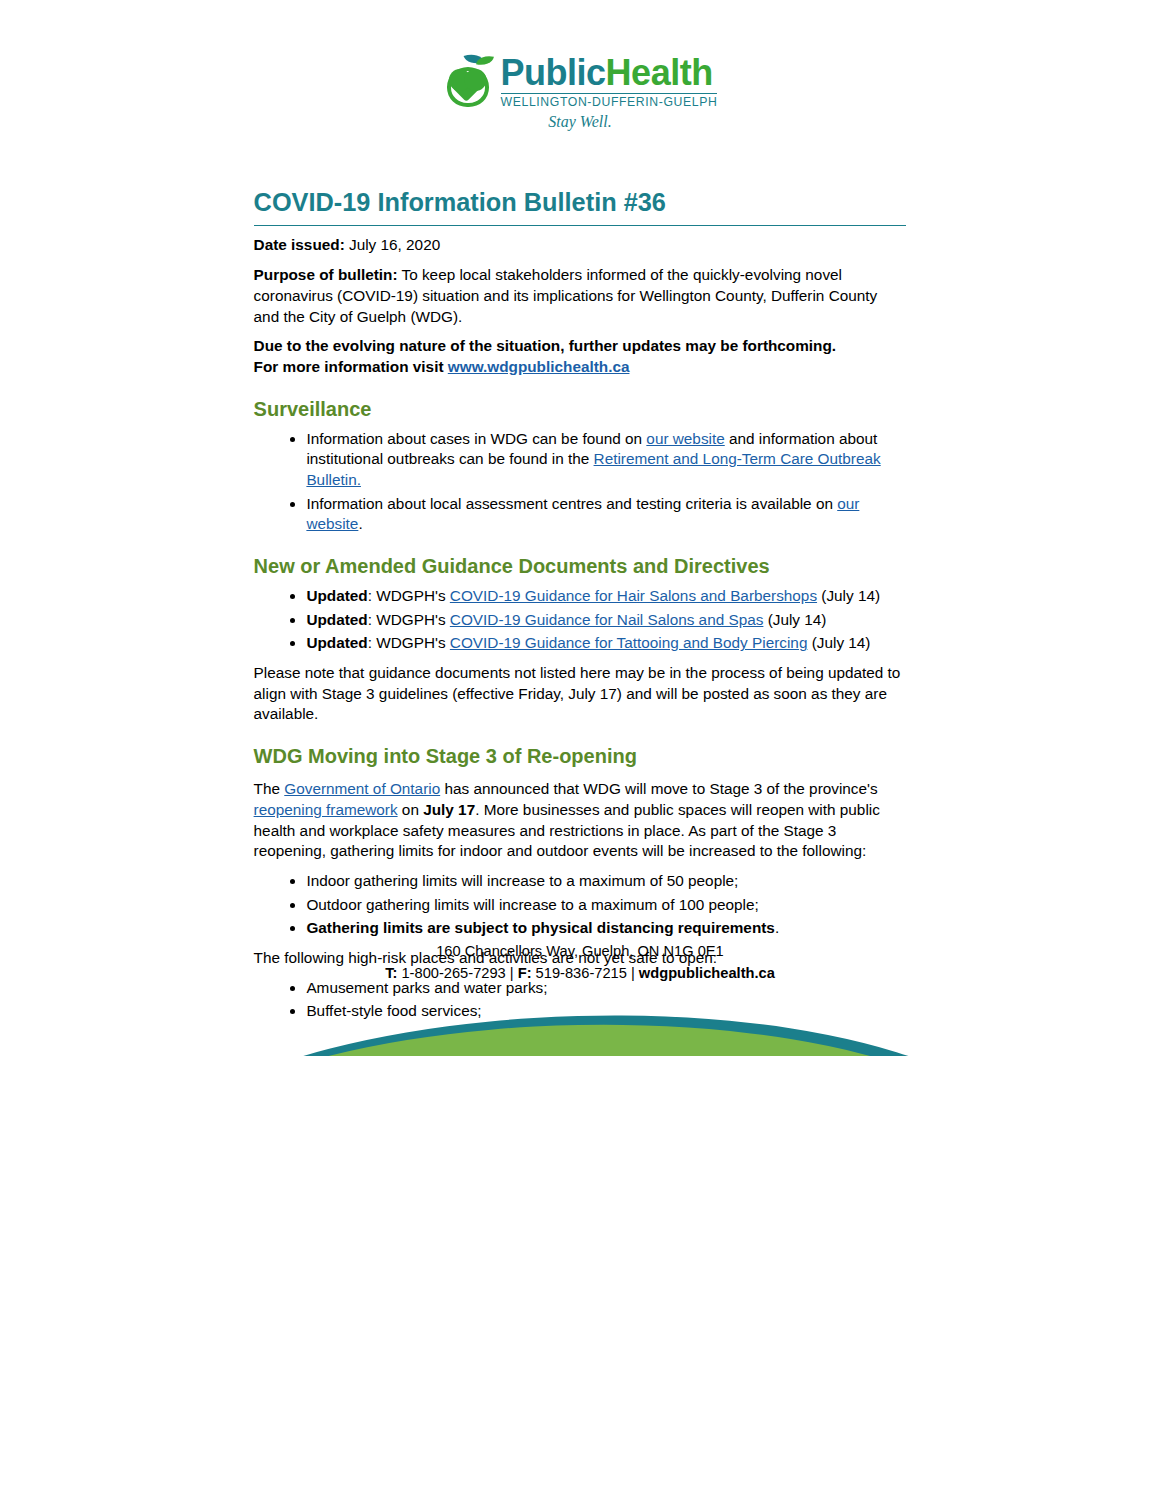Public Health
WELLINGTON-DUFFERIN-GUELPH
Stay Well.
COVID-19 Information Bulletin #36
Date issued: July 16, 2020
Purpose of bulletin: To keep local stakeholders informed of the quickly-evolving novel coronavirus (COVID-19) situation and its implications for Wellington County, Dufferin County and the City of Guelph (WDG).
Due to the evolving nature of the situation, further updates may be forthcoming.
For more information visit www.wdgpublichealth.ca
Surveillance
Information about cases in WDG can be found on our website and information about institutional outbreaks can be found in the Retirement and Long-Term Care Outbreak Bulletin.
Information about local assessment centres and testing criteria is available on our website.
New or Amended Guidance Documents and Directives
Updated: WDGPH's COVID-19 Guidance for Hair Salons and Barbershops (July 14)
Updated: WDGPH's COVID-19 Guidance for Nail Salons and Spas (July 14)
Updated: WDGPH's COVID-19 Guidance for Tattooing and Body Piercing (July 14)
Please note that guidance documents not listed here may be in the process of being updated to align with Stage 3 guidelines (effective Friday, July 17) and will be posted as soon as they are available.
WDG Moving into Stage 3 of Re-opening
The Government of Ontario has announced that WDG will move to Stage 3 of the province's reopening framework on July 17. More businesses and public spaces will reopen with public health and workplace safety measures and restrictions in place. As part of the Stage 3 reopening, gathering limits for indoor and outdoor events will be increased to the following:
Indoor gathering limits will increase to a maximum of 50 people;
Outdoor gathering limits will increase to a maximum of 100 people;
Gathering limits are subject to physical distancing requirements.
The following high-risk places and activities are not yet safe to open:
Amusement parks and water parks;
Buffet-style food services;
160 Chancellors Way, Guelph, ON N1G 0E1
T: 1-800-265-7293 | F: 519-836-7215 | wdgpublichealth.ca